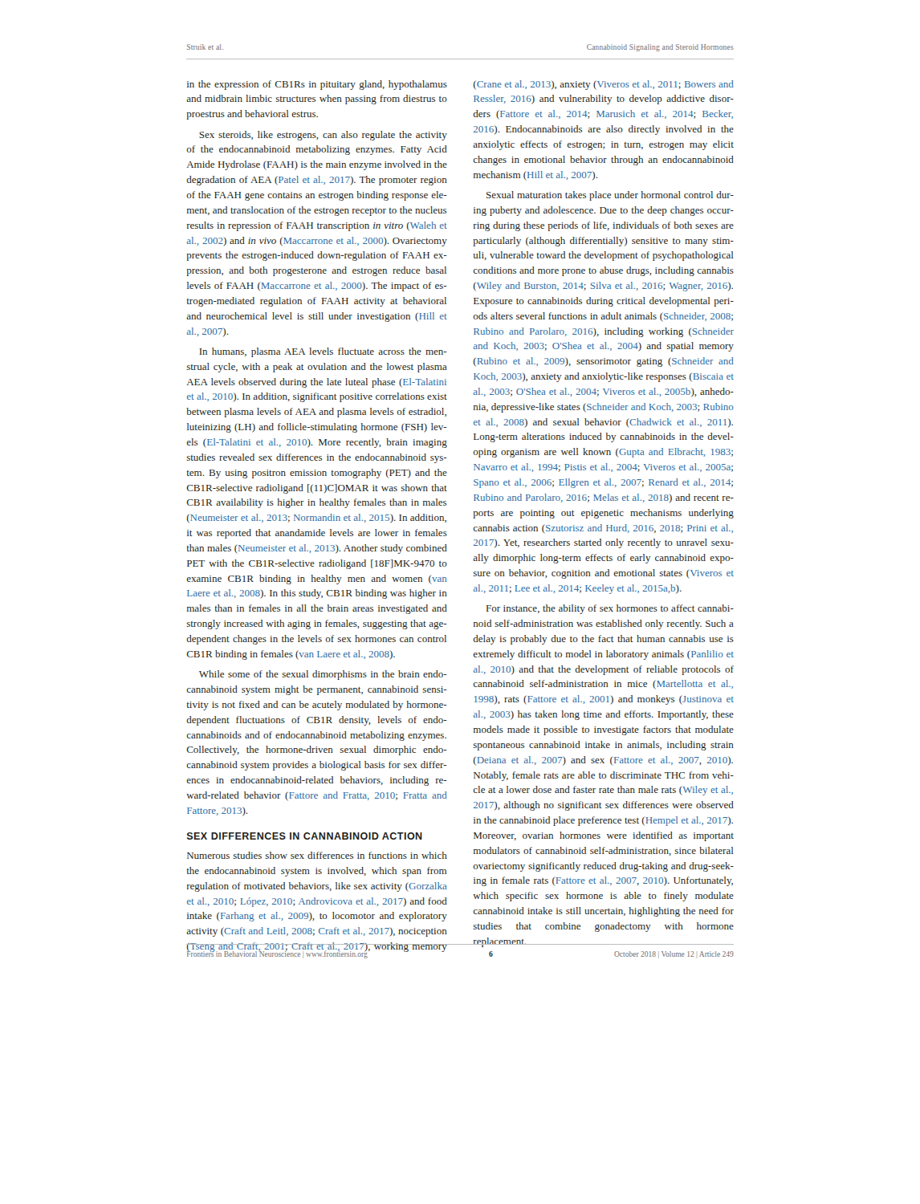Struik et al. Cannabinoid Signaling and Steroid Hormones
in the expression of CB1Rs in pituitary gland, hypothalamus and midbrain limbic structures when passing from diestrus to proestrus and behavioral estrus.
Sex steroids, like estrogens, can also regulate the activity of the endocannabinoid metabolizing enzymes. Fatty Acid Amide Hydrolase (FAAH) is the main enzyme involved in the degradation of AEA (Patel et al., 2017). The promoter region of the FAAH gene contains an estrogen binding response element, and translocation of the estrogen receptor to the nucleus results in repression of FAAH transcription in vitro (Waleh et al., 2002) and in vivo (Maccarrone et al., 2000). Ovariectomy prevents the estrogen-induced down-regulation of FAAH expression, and both progesterone and estrogen reduce basal levels of FAAH (Maccarrone et al., 2000). The impact of estrogen-mediated regulation of FAAH activity at behavioral and neurochemical level is still under investigation (Hill et al., 2007).
In humans, plasma AEA levels fluctuate across the menstrual cycle, with a peak at ovulation and the lowest plasma AEA levels observed during the late luteal phase (El-Talatini et al., 2010). In addition, significant positive correlations exist between plasma levels of AEA and plasma levels of estradiol, luteinizing (LH) and follicle-stimulating hormone (FSH) levels (El-Talatini et al., 2010). More recently, brain imaging studies revealed sex differences in the endocannabinoid system. By using positron emission tomography (PET) and the CB1R-selective radioligand [(11)C]OMAR it was shown that CB1R availability is higher in healthy females than in males (Neumeister et al., 2013; Normandin et al., 2015). In addition, it was reported that anandamide levels are lower in females than males (Neumeister et al., 2013). Another study combined PET with the CB1R-selective radioligand [18F]MK-9470 to examine CB1R binding in healthy men and women (van Laere et al., 2008). In this study, CB1R binding was higher in males than in females in all the brain areas investigated and strongly increased with aging in females, suggesting that age-dependent changes in the levels of sex hormones can control CB1R binding in females (van Laere et al., 2008).
While some of the sexual dimorphisms in the brain endocannabinoid system might be permanent, cannabinoid sensitivity is not fixed and can be acutely modulated by hormone-dependent fluctuations of CB1R density, levels of endocannabinoids and of endocannabinoid metabolizing enzymes. Collectively, the hormone-driven sexual dimorphic endocannabinoid system provides a biological basis for sex differences in endocannabinoid-related behaviors, including reward-related behavior (Fattore and Fratta, 2010; Fratta and Fattore, 2013).
Sex Differences in Cannabinoid Action
Numerous studies show sex differences in functions in which the endocannabinoid system is involved, which span from regulation of motivated behaviors, like sex activity (Gorzalka et al., 2010; López, 2010; Androvicova et al., 2017) and food intake (Farhang et al., 2009), to locomotor and exploratory activity (Craft and Leitl, 2008; Craft et al., 2017), nociception (Tseng and Craft, 2001; Craft et al., 2017), working memory (Crane et al., 2013), anxiety (Viveros et al., 2011; Bowers and Ressler, 2016) and vulnerability to develop addictive disorders (Fattore et al., 2014; Marusich et al., 2014; Becker, 2016). Endocannabinoids are also directly involved in the anxiolytic effects of estrogen; in turn, estrogen may elicit changes in emotional behavior through an endocannabinoid mechanism (Hill et al., 2007).
Sexual maturation takes place under hormonal control during puberty and adolescence. Due to the deep changes occurring during these periods of life, individuals of both sexes are particularly (although differentially) sensitive to many stimuli, vulnerable toward the development of psychopathological conditions and more prone to abuse drugs, including cannabis (Wiley and Burston, 2014; Silva et al., 2016; Wagner, 2016). Exposure to cannabinoids during critical developmental periods alters several functions in adult animals (Schneider, 2008; Rubino and Parolaro, 2016), including working (Schneider and Koch, 2003; O'Shea et al., 2004) and spatial memory (Rubino et al., 2009), sensorimotor gating (Schneider and Koch, 2003), anxiety and anxiolytic-like responses (Biscaia et al., 2003; O'Shea et al., 2004; Viveros et al., 2005b), anhedonia, depressive-like states (Schneider and Koch, 2003; Rubino et al., 2008) and sexual behavior (Chadwick et al., 2011). Long-term alterations induced by cannabinoids in the developing organism are well known (Gupta and Elbracht, 1983; Navarro et al., 1994; Pistis et al., 2004; Viveros et al., 2005a; Spano et al., 2006; Ellgren et al., 2007; Renard et al., 2014; Rubino and Parolaro, 2016; Melas et al., 2018) and recent reports are pointing out epigenetic mechanisms underlying cannabis action (Szutorisz and Hurd, 2016, 2018; Prini et al., 2017). Yet, researchers started only recently to unravel sexually dimorphic long-term effects of early cannabinoid exposure on behavior, cognition and emotional states (Viveros et al., 2011; Lee et al., 2014; Keeley et al., 2015a,b).
For instance, the ability of sex hormones to affect cannabinoid self-administration was established only recently. Such a delay is probably due to the fact that human cannabis use is extremely difficult to model in laboratory animals (Panlilio et al., 2010) and that the development of reliable protocols of cannabinoid self-administration in mice (Martellotta et al., 1998), rats (Fattore et al., 2001) and monkeys (Justinova et al., 2003) has taken long time and efforts. Importantly, these models made it possible to investigate factors that modulate spontaneous cannabinoid intake in animals, including strain (Deiana et al., 2007) and sex (Fattore et al., 2007, 2010). Notably, female rats are able to discriminate THC from vehicle at a lower dose and faster rate than male rats (Wiley et al., 2017), although no significant sex differences were observed in the cannabinoid place preference test (Hempel et al., 2017). Moreover, ovarian hormones were identified as important modulators of cannabinoid self-administration, since bilateral ovariectomy significantly reduced drug-taking and drug-seeking in female rats (Fattore et al., 2007, 2010). Unfortunately, which specific sex hormone is able to finely modulate cannabinoid intake is still uncertain, highlighting the need for studies that combine gonadectomy with hormone replacement.
Frontiers in Behavioral Neuroscience | www.frontiersin.org 6 October 2018 | Volume 12 | Article 249